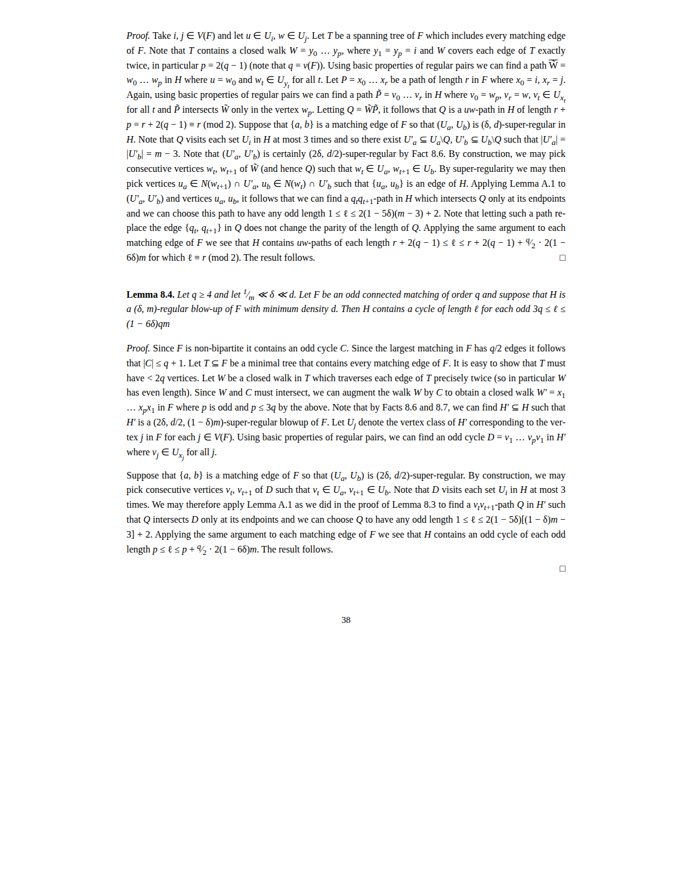Proof. Take i, j ∈ V(F) and let u ∈ Ui, w ∈ Uj. Let T be a spanning tree of F which includes every matching edge of F. Note that T contains a closed walk W = y0 … yp, where y1 = yp = i and W covers each edge of T exactly twice, in particular p = 2(q − 1) (note that q = v(F)). Using basic properties of regular pairs we can find a path W̃ = w0 … wp in H where u = w0 and wt ∈ Uyt for all t. Let P = x0 … xr be a path of length r in F where x0 = i, xr = j. Again, using basic properties of regular pairs we can find a path P̃ = v0 … vr in H where v0 = wp, vr = w, vt ∈ Uxt for all t and P̃ intersects W̃ only in the vertex wp. Letting Q = W̃P̃, it follows that Q is a uw-path in H of length r + p = r + 2(q − 1) ≡ r (mod 2). Suppose that {a, b} is a matching edge of F so that (Ua, Ub) is (δ, d)-super-regular in H. Note that Q visits each set Ui in H at most 3 times and so there exist U′a ⊆ Ua\Q, U′b ⊆ Ub\Q such that |U′a| = |U′b| = m − 3. Note that (U′a, U′b) is certainly (2δ, d/2)-super-regular by Fact 8.6. By construction, we may pick consecutive vertices wt, wt+1 of W̃ (and hence Q) such that wt ∈ Ua, wt+1 ∈ Ub. By super-regularity we may then pick vertices ua ∈ N(wt+1) ∩ U′a, ub ∈ N(wt) ∩ U′b such that {ua, ub} is an edge of H. Applying Lemma A.1 to (U′a, U′b) and vertices ua, ub, it follows that we can find a qtqt+1-path in H which intersects Q only at its endpoints and we can choose this path to have any odd length 1 ≤ ℓ ≤ 2(1 − 5δ)(m − 3) + 2. Note that letting such a path replace the edge {qt, qt+1} in Q does not change the parity of the length of Q. Applying the same argument to each matching edge of F we see that H contains uw-paths of each length r + 2(q − 1) ≤ ℓ ≤ r + 2(q − 1) + q⁄2 · 2(1 − 6δ)m for which ℓ ≡ r (mod 2). The result follows. □
Lemma 8.4. Let q ≥ 4 and let 1⁄m ≪ δ ≪ d. Let F be an odd connected matching of order q and suppose that H is a (δ, m)-regular blow-up of F with minimum density d. Then H contains a cycle of length ℓ for each odd 3q ≤ ℓ ≤ (1 − 6δ)qm
Proof. Since F is non-bipartite it contains an odd cycle C. Since the largest matching in F has q/2 edges it follows that |C| ≤ q + 1. Let T ⊆ F be a minimal tree that contains every matching edge of F. It is easy to show that T must have < 2q vertices. Let W be a closed walk in T which traverses each edge of T precisely twice (so in particular W has even length). Since W and C must intersect, we can augment the walk W by C to obtain a closed walk W′ = x1 … xpx1 in F where p is odd and p ≤ 3q by the above. Note that by Facts 8.6 and 8.7, we can find H′ ⊆ H such that H′ is a (2δ, d/2, (1 − δ)m)-super-regular blowup of F. Let Uj denote the vertex class of H′ corresponding to the vertex j in F for each j ∈ V(F). Using basic properties of regular pairs, we can find an odd cycle D = v1 … vpv1 in H′ where vj ∈ Uxj for all j.
Suppose that {a, b} is a matching edge of F so that (Ua, Ub) is (2δ, d/2)-super-regular. By construction, we may pick consecutive vertices vt, vt+1 of D such that vt ∈ Ua, vt+1 ∈ Ub. Note that D visits each set Ui in H at most 3 times. We may therefore apply Lemma A.1 as we did in the proof of Lemma 8.3 to find a vtvt+1-path Q in H′ such that Q intersects D only at its endpoints and we can choose Q to have any odd length 1 ≤ ℓ ≤ 2(1 − 5δ)[(1 − δ)m − 3] + 2. Applying the same argument to each matching edge of F we see that H contains an odd cycle of each odd length p ≤ ℓ ≤ p + q⁄2 · 2(1 − 6δ)m. The result follows.
□
38